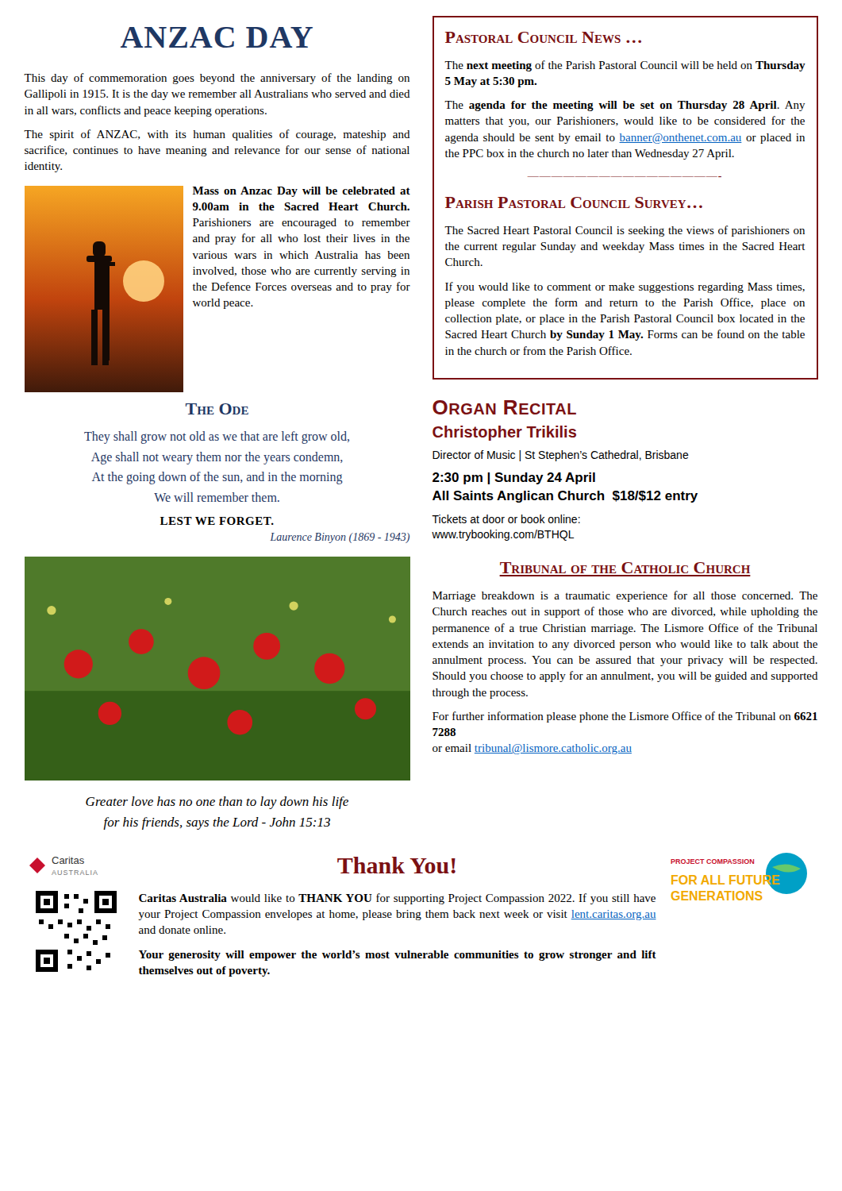ANZAC DAY
This day of commemoration goes beyond the anniversary of the landing on Gallipoli in 1915. It is the day we remember all Australians who served and died in all wars, conflicts and peace keeping operations.
The spirit of ANZAC, with its human qualities of courage, mateship and sacrifice, continues to have meaning and relevance for our sense of national identity.
Mass on Anzac Day will be celebrated at 9.00am in the Sacred Heart Church. Parishioners are encouraged to remember and pray for all who lost their lives in the various wars in which Australia has been involved, those who are currently serving in the Defence Forces overseas and to pray for world peace.
The Ode
They shall grow not old as we that are left grow old,
Age shall not weary them nor the years condemn,
At the going down of the sun, and in the morning
We will remember them.
LEST WE FORGET.
Laurence Binyon (1869 - 1943)
Greater love has no one than to lay down his life
for his friends, says the Lord - John 15:13
Pastoral Council News …
The next meeting of the Parish Pastoral Council will be held on Thursday 5 May at 5:30 pm.
The agenda for the meeting will be set on Thursday 28 April. Any matters that you, our Parishioners, would like to be considered for the agenda should be sent by email to banner@onthenet.com.au or placed in the PPC box in the church no later than Wednesday 27 April.
————————————————-
Parish Pastoral Council Survey…
The Sacred Heart Pastoral Council is seeking the views of parishioners on the current regular Sunday and weekday Mass times in the Sacred Heart Church.
If you would like to comment or make suggestions regarding Mass times, please complete the form and return to the Parish Office, place on collection plate, or place in the Parish Pastoral Council box located in the Sacred Heart Church by Sunday 1 May. Forms can be found on the table in the church or from the Parish Office.
ORGAN RECITAL
Christopher Trikilis
Director of Music | St Stephen’s Cathedral, Brisbane
2:30 pm | Sunday 24 April
All Saints Anglican Church $18/$12 entry
Tickets at door or book online:
www.trybooking.com/BTHQL
Tribunal of the Catholic Church
Marriage breakdown is a traumatic experience for all those concerned. The Church reaches out in support of those who are divorced, while upholding the permanence of a true Christian marriage. The Lismore Office of the Tribunal extends an invitation to any divorced person who would like to talk about the annulment process. You can be assured that your privacy will be respected. Should you choose to apply for an annulment, you will be guided and supported through the process.
For further information please phone the Lismore Office of the Tribunal on 6621 7288
or email tribunal@lismore.catholic.org.au
Thank You!
Caritas Australia would like to THANK YOU for supporting Project Compassion 2022. If you still have your Project Compassion envelopes at home, please bring them back next week or visit lent.caritas.org.au and donate online.
Your generosity will empower the world’s most vulnerable communities to grow stronger and lift themselves out of poverty.